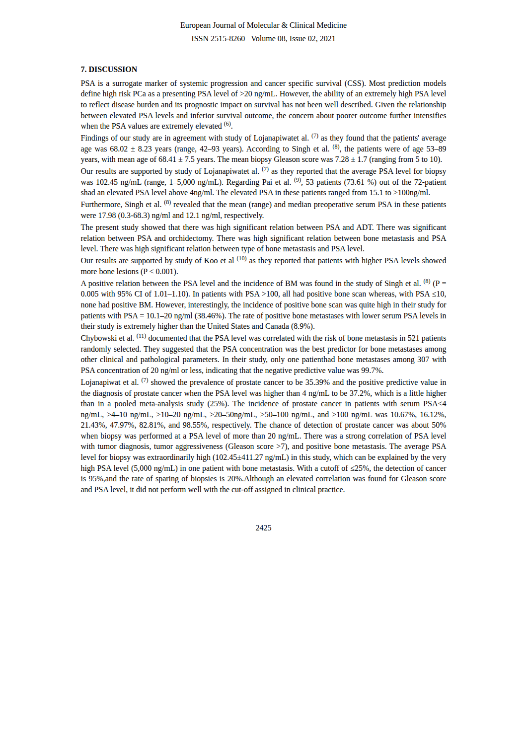European Journal of Molecular & Clinical Medicine ISSN 2515-8260 Volume 08, Issue 02, 2021
7. DISCUSSION
PSA is a surrogate marker of systemic progression and cancer specific survival (CSS). Most prediction models define high risk PCa as a presenting PSA level of >20 ng/mL. However, the ability of an extremely high PSA level to reflect disease burden and its prognostic impact on survival has not been well described. Given the relationship between elevated PSA levels and inferior survival outcome, the concern about poorer outcome further intensifies when the PSA values are extremely elevated (6).
Findings of our study are in agreement with study of Lojanapiwatet al. (7) as they found that the patients' average age was 68.02 ± 8.23 years (range, 42–93 years). According to Singh et al. (8), the patients were of age 53–89 years, with mean age of 68.41 ± 7.5 years. The mean biopsy Gleason score was 7.28 ± 1.7 (ranging from 5 to 10).
Our results are supported by study of Lojanapiwatet al. (7) as they reported that the average PSA level for biopsy was 102.45 ng/mL (range, 1–5,000 ng/mL). Regarding Pai et al. (9), 53 patients (73.61 %) out of the 72-patient shad an elevated PSA level above 4ng/ml. The elevated PSA in these patients ranged from 15.1 to >100ng/ml.
Furthermore, Singh et al. (8) revealed that the mean (range) and median preoperative serum PSA in these patients were 17.98 (0.3-68.3) ng/ml and 12.1 ng/ml, respectively.
The present study showed that there was high significant relation between PSA and ADT. There was significant relation between PSA and orchidectomy. There was high significant relation between bone metastasis and PSA level. There was high significant relation between type of bone metastasis and PSA level.
Our results are supported by study of Koo et al (10) as they reported that patients with higher PSA levels showed more bone lesions (P < 0.001).
A positive relation between the PSA level and the incidence of BM was found in the study of Singh et al. (8) (P = 0.005 with 95% CI of 1.01–1.10). In patients with PSA >100, all had positive bone scan whereas, with PSA ≤10, none had positive BM. However, interestingly, the incidence of positive bone scan was quite high in their study for patients with PSA = 10.1–20 ng/ml (38.46%). The rate of positive bone metastases with lower serum PSA levels in their study is extremely higher than the United States and Canada (8.9%).
Chybowski et al. (11) documented that the PSA level was correlated with the risk of bone metastasis in 521 patients randomly selected. They suggested that the PSA concentration was the best predictor for bone metastases among other clinical and pathological parameters. In their study, only one patienthad bone metastases among 307 with PSA concentration of 20 ng/ml or less, indicating that the negative predictive value was 99.7%.
Lojanapiwat et al. (7) showed the prevalence of prostate cancer to be 35.39% and the positive predictive value in the diagnosis of prostate cancer when the PSA level was higher than 4 ng/mL to be 37.2%, which is a little higher than in a pooled meta-analysis study (25%). The incidence of prostate cancer in patients with serum PSA<4 ng/mL, >4–10 ng/mL, >10–20 ng/mL, >20–50ng/mL, >50–100 ng/mL, and >100 ng/mL was 10.67%, 16.12%, 21.43%, 47.97%, 82.81%, and 98.55%, respectively. The chance of detection of prostate cancer was about 50% when biopsy was performed at a PSA level of more than 20 ng/mL. There was a strong correlation of PSA level with tumor diagnosis, tumor aggressiveness (Gleason score >7), and positive bone metastasis. The average PSA level for biopsy was extraordinarily high (102.45±411.27 ng/mL) in this study, which can be explained by the very high PSA level (5,000 ng/mL) in one patient with bone metastasis. With a cutoff of ≤25%, the detection of cancer is 95%,and the rate of sparing of biopsies is 20%.Although an elevated correlation was found for Gleason score and PSA level, it did not perform well with the cut-off assigned in clinical practice.
2425